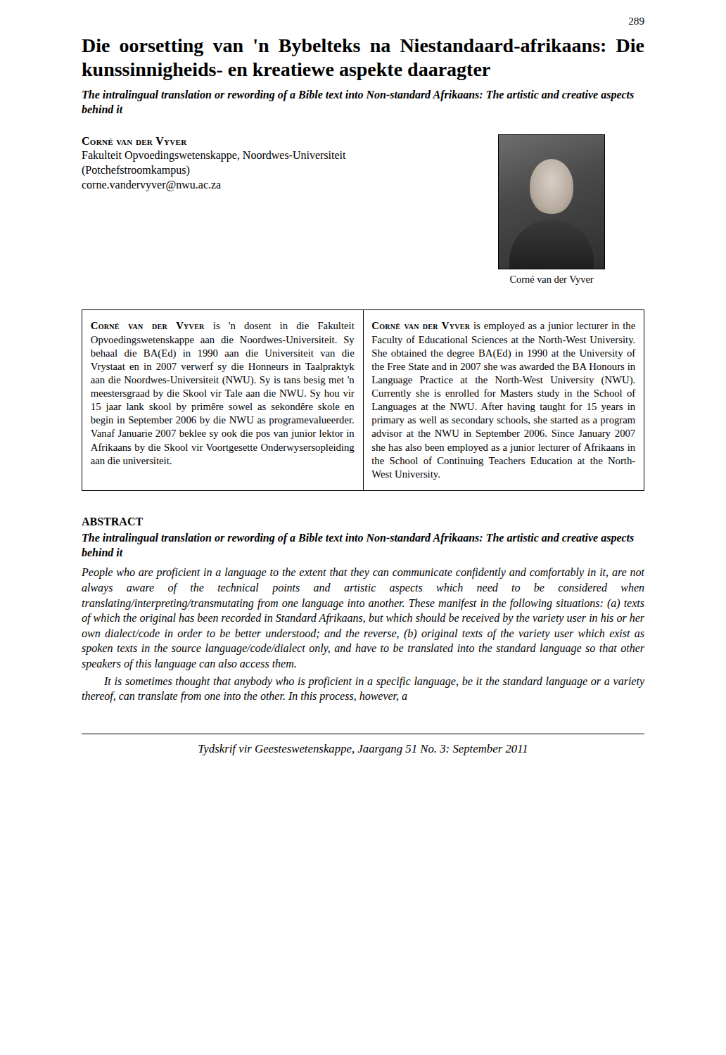289
Die oorsetting van 'n Bybelteks na Niestandaard-afrikaans: Die kunssinnigheids- en kreatiewe aspekte daaragter
The intralingual translation or rewording of a Bible text into Non-standard Afrikaans: The artistic and creative aspects behind it
Corné van der Vyver
Corné van der Vyver
Fakulteit Opvoedingswetenskappe, Noordwes-Universiteit
(Potchefstroomkampus)
corne.vandervyver@nwu.ac.za
| Corné van der Vyver is 'n dosent in die Fakulteit Opvoedingswetenskappe aan die Noordwes-Universiteit. Sy behaal die BA(Ed) in 1990 aan die Universiteit van die Vrystaat en in 2007 verwerf sy die Honneurs in Taalpraktyk aan die Noordwes-Universiteit (NWU). Sy is tans besig met 'n meestersgraad by die Skool vir Tale aan die NWU. Sy hou vir 15 jaar lank skool by primêre sowel as sekondêre skole en begin in September 2006 by die NWU as programevalueerder. Vanaf Januarie 2007 beklee sy ook die pos van junior lektor in Afrikaans by die Skool vir Voortgesette Onderwysersopleiding aan die universiteit. | Corné van der Vyver is employed as a junior lecturer in the Faculty of Educational Sciences at the North-West University. She obtained the degree BA(Ed) in 1990 at the University of the Free State and in 2007 she was awarded the BA Honours in Language Practice at the North-West University (NWU). Currently she is enrolled for Masters study in the School of Languages at the NWU. After having taught for 15 years in primary as well as secondary schools, she started as a program advisor at the NWU in September 2006. Since January 2007 she has also been employed as a junior lecturer of Afrikaans in the School of Continuing Teachers Education at the North-West University. |
ABSTRACT
The intralingual translation or rewording of a Bible text into Non-standard Afrikaans: The artistic and creative aspects behind it
People who are proficient in a language to the extent that they can communicate confidently and comfortably in it, are not always aware of the technical points and artistic aspects which need to be considered when translating/interpreting/transmutating from one language into another. These manifest in the following situations: (a) texts of which the original has been recorded in Standard Afrikaans, but which should be received by the variety user in his or her own dialect/code in order to be better understood; and the reverse, (b) original texts of the variety user which exist as spoken texts in the source language/code/dialect only, and have to be translated into the standard language so that other speakers of this language can also access them.
It is sometimes thought that anybody who is proficient in a specific language, be it the standard language or a variety thereof, can translate from one into the other. In this process, however, a
Tydskrif vir Geesteswetenskappe, Jaargang 51 No. 3: September 2011